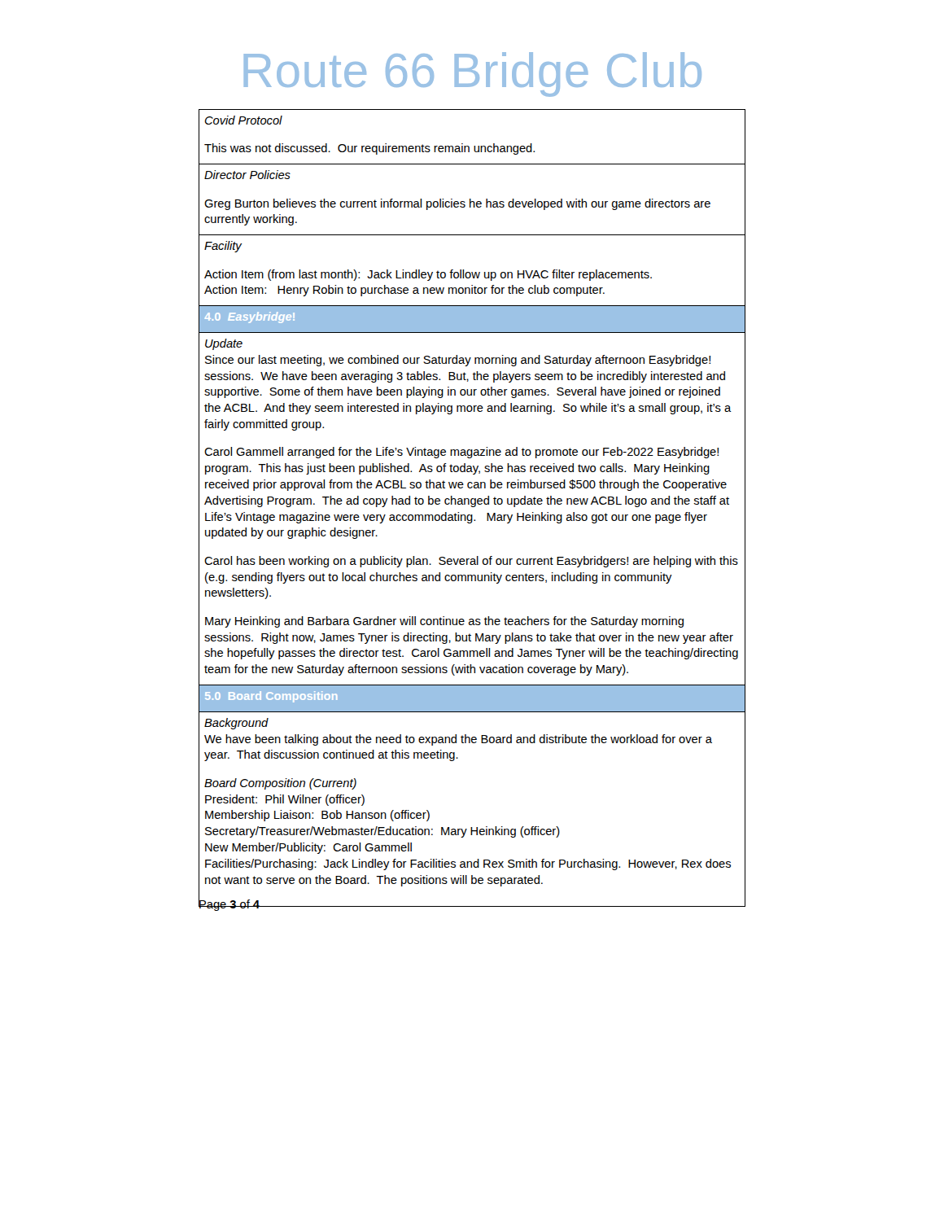Route 66 Bridge Club
| Covid Protocol This was not discussed. Our requirements remain unchanged. |
| Director Policies Greg Burton believes the current informal policies he has developed with our game directors are currently working. |
| Facility Action Item (from last month): Jack Lindley to follow up on HVAC filter replacements. Action Item: Henry Robin to purchase a new monitor for the club computer . |
| 4.0 Easybridge ! |
| Update Since our last meeting, we combined our Saturday morning and Saturday afternoon Easybridge! sessions. We have been averaging 3 tables. But, the players seem to be incredibly interested and supportive. Some of them have been playing in our other games. Several have joined or rejoined the ACBL. And they seem interested in playing more and learning. So while it’s a small group, it’s a fairly committed group. Carol Gammell arranged for the Life’s Vintage magazine ad to promote our Feb-2022 Easybridge! program. This has just been published. As of today, she has received two calls. Mary Heinking received prior approval from the ACBL so that we can be reimbursed $500 through the Cooperative Advertising Program. The ad copy had to be changed to update the new ACBL logo and the staff at Life’s Vintage magazine were very accommodating. Mary Heinking also got our one page flyer updated by our graphic designer. Carol has been working on a publicity plan. Several of our current Easybridgers! are helping with this (e.g. sending flyers out to local churches and community centers, including in community newsletters). Mary Heinking and Barbara Gardner will continue as the teachers for the Saturday morning sessions. Right now, James Tyner is directing, but Mary plans to take that over in the new year after she hopefully passes the director test. Carol Gammell and James Tyner will be the teaching/directing team for the new Saturday afternoon sessions (with vacation coverage by Mary). |
| 5.0 Board Composition |
| Background We have been talking about the need to expand the Board and distribute the workload for over a year. That discussion continued at this meeting. Board Composition (Current) President: Phil Wilner (officer) Membership Liaison: Bob Hanson (officer) Secretary/Treasurer/Webmaster/Education: Mary Heinking (officer) New Member/Publicity: Carol Gammell Facilities/Purchasing: Jack Lindley for Facilities and Rex Smith for Purchasing. However, Rex does not want to serve on the Board. The positions will be s eparated. |
Page 3 of 4